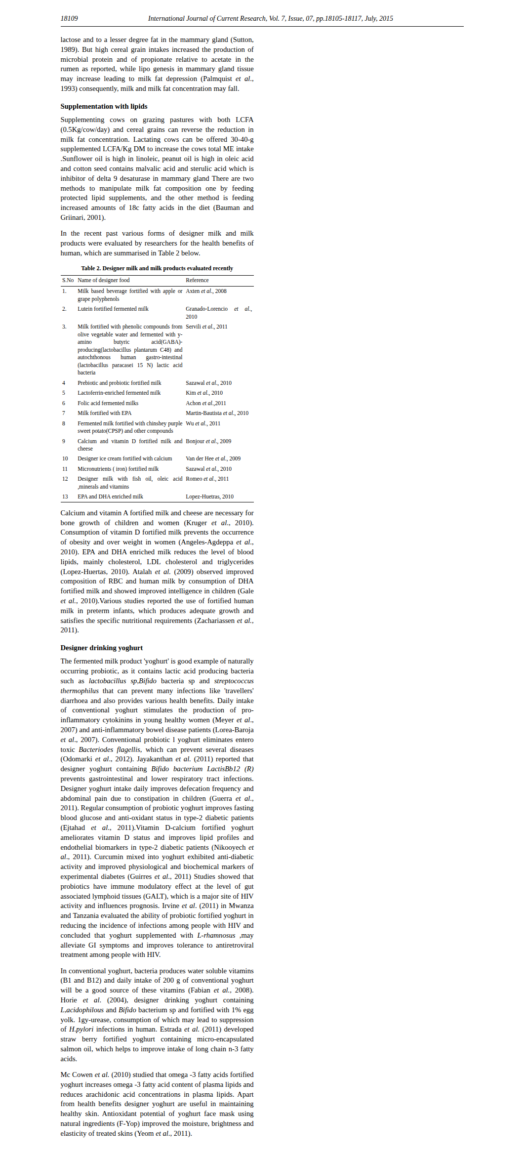18109 International Journal of Current Research, Vol. 7, Issue, 07, pp.18105-18117, July, 2015
lactose and to a lesser degree fat in the mammary gland (Sutton, 1989). But high cereal grain intakes increased the production of microbial protein and of propionate relative to acetate in the rumen as reported, while lipo genesis in mammary gland tissue may increase leading to milk fat depression (Palmquist et al., 1993) consequently, milk and milk fat concentration may fall.
Supplementation with lipids
Supplementing cows on grazing pastures with both LCFA (0.5Kg/cow/day) and cereal grains can reverse the reduction in milk fat concentration. Lactating cows can be offered 30-40-g supplemented LCFA/Kg DM to increase the cows total ME intake .Sunflower oil is high in linoleic, peanut oil is high in oleic acid and cotton seed contains malvalic acid and sterulic acid which is inhibitor of delta 9 desaturase in mammary gland There are two methods to manipulate milk fat composition one by feeding protected lipid supplements, and the other method is feeding increased amounts of 18c fatty acids in the diet (Bauman and Griinari, 2001).
In the recent past various forms of designer milk and milk products were evaluated by researchers for the health benefits of human, which are summarised in Table 2 below.
Table 2. Designer milk and milk products evaluated recently
| S.No | Name of designer food | Reference |
| --- | --- | --- |
| 1. | Milk based beverage fortified with apple or grape polyphenols | Axten et al ., 2008 |
| 2. | Lutein fortified fermented milk | Granado-Lorencio et al ., 2010 |
| 3. | Milk fortified with phenolic compounds from olive vegetable water and fermented with y-amino butyric acid(GABA)-producing(lactobacillus plantarum C48) and autochthonous human gastro-intestinal (lactobacillus paracasei 15 N) lactic acid bacteria | Servili et al ., 2011 |
| 4 | Prebiotic and probiotic fortified milk | Sazawal et al ., 2010 |
| 5 | Lactoferrin-enriched fermented milk | Kim et al ., 2010 |
| 6 | Folic acid fermented milks | Achon et al .,2011 |
| 7 | Milk fortified with EPA | Martin-Bautista et al ., 2010 |
| 8 | Fermented milk fortified with chinshey purple sweet potato(CPSP) and other compounds | Wu et al ., 2011 |
| 9 | Calcium and vitamin D fortified milk and cheese | Bonjour et al ., 2009 |
| 10 | Designer ice cream fortified with calcium | Van der Hee et al ., 2009 |
| 11 | Micronutrients ( iron) fortified milk | Sazawal et al ., 2010 |
| 12 | Designer milk with fish oil, oleic acid ,minerals and vitamins | Romeo et al ., 2011 |
| 13 | EPA and DHA enriched milk | Lopez-Huetras, 2010 |
Calcium and vitamin A fortified milk and cheese are necessary for bone growth of children and women (Kruger et al., 2010). Consumption of vitamin D fortified milk prevents the occurrence of obesity and over weight in women (Angeles-Agdeppa et al., 2010). EPA and DHA enriched milk reduces the level of blood lipids, mainly cholesterol, LDL cholesterol and triglycerides (Lopez-Huertas, 2010). Atalah et al. (2009) observed improved composition of RBC and human milk by consumption of DHA fortified milk and showed improved intelligence in children (Gale et al., 2010).Various studies reported the use of fortified human milk in preterm infants, which produces adequate growth and satisfies the specific nutritional requirements (Zachariassen et al., 2011).
Designer drinking yoghurt
The fermented milk product 'yoghurt' is good example of naturally occurring probiotic, as it contains lactic acid producing bacteria such as lactobacillus sp,Bifido bacteria sp and streptococcus thermophilus that can prevent many infections like 'travellers' diarrhoea and also provides various health benefits. Daily intake of conventional yoghurt stimulates the production of pro-inflammatory cytokinins in young healthy women (Meyer et al., 2007) and anti-inflammatory bowel disease patients (Lorea-Baroja et al., 2007). Conventional probiotic l yoghurt eliminates entero toxic Bacteriodes flagellis, which can prevent several diseases (Odomarki et al., 2012). Jayakanthan et al. (2011) reported that designer yoghurt containing Bifido bacterium LactisBb12 (R) prevents gastrointestinal and lower respiratory tract infections. Designer yoghurt intake daily improves defecation frequency and abdominal pain due to constipation in children (Guerra et al., 2011). Regular consumption of probiotic yoghurt improves fasting blood glucose and anti-oxidant status in type-2 diabetic patients (Ejtahad et al., 2011).Vitamin D-calcium fortified yoghurt ameliorates vitamin D status and improves lipid profiles and endothelial biomarkers in type-2 diabetic patients (Nikooyech et al., 2011). Curcumin mixed into yoghurt exhibited anti-diabetic activity and improved physiological and biochemical markers of experimental diabetes (Guirres et al., 2011) Studies showed that probiotics have immune modulatory effect at the level of gut associated lymphoid tissues (GALT), which is a major site of HIV activity and influences prognosis. Irvine et al. (2011) in Mwanza and Tanzania evaluated the ability of probiotic fortified yoghurt in reducing the incidence of infections among people with HIV and concluded that yoghurt supplemented with L-rhamnosus ,may alleviate GI symptoms and improves tolerance to antiretroviral treatment among people with HIV.
In conventional yoghurt, bacteria produces water soluble vitamins (B1 and B12) and daily intake of 200 g of conventional yoghurt will be a good source of these vitamins (Fabian et al., 2008). Horie et al. (2004), designer drinking yoghurt containing L,acidophilous and Bifido bacterium sp and fortified with 1% egg yolk. 1gy-urease, consumption of which may lead to suppression of H.pylori infections in human. Estrada et al. (2011) developed straw berry fortified yoghurt containing micro-encapsulated salmon oil, which helps to improve intake of long chain n-3 fatty acids.
Mc Cowen et al. (2010) studied that omega -3 fatty acids fortified yoghurt increases omega -3 fatty acid content of plasma lipids and reduces arachidonic acid concentrations in plasma lipids. Apart from health benefits designer yoghurt are useful in maintaining healthy skin. Antioxidant potential of yoghurt face mask using natural ingredients (F-Yop) improved the moisture, brightness and elasticity of treated skins (Yeom et al., 2011).